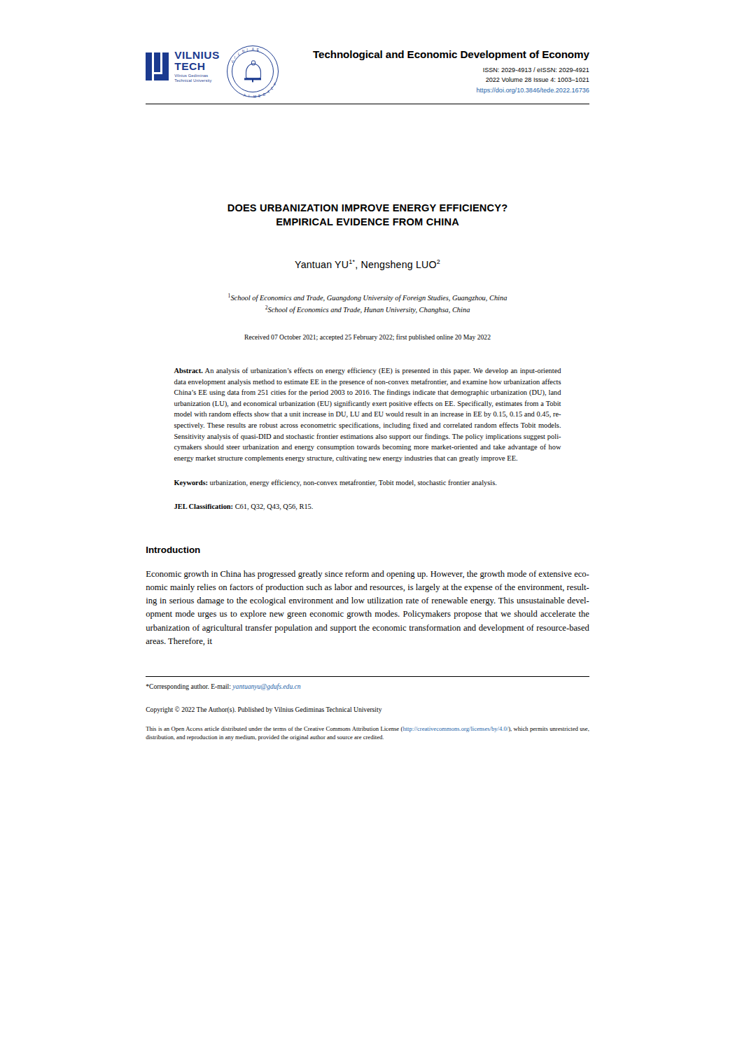VILNIUS TECH Vilnius Gediminas
Technical University
V I L N I A E A C A D E M I A
Technological and Economic Development of Economy
ISSN: 2029-4913 / eISSN: 2029-4921
2022 Volume 28 Issue 4: 1003–1021
https://doi.org/10.3846/tede.2022.16736
Does urbanization improve energy efficiency?
Empirical evidence from China
Yantuan YU1*, Nengsheng LUO2
1School of Economics and Trade, Guangdong University of Foreign Studies, Guangzhou, China
2School of Economics and Trade, Hunan University, Changhsa, China
Received 07 October 2021; accepted 25 February 2022; first published online 20 May 2022
Abstract. An analysis of urbanization’s effects on energy efficiency (EE) is presented in this paper. We develop an input-oriented data envelopment analysis method to estimate EE in the presence of non-convex metafrontier, and examine how urbanization affects China’s EE using data from 251 cities for the period 2003 to 2016. The findings indicate that demographic urbanization (DU), land urbanization (LU), and economical urbanization (EU) significantly exert positive effects on EE. Specifically, estimates from a Tobit model with random effects show that a unit increase in DU, LU and EU would result in an increase in EE by 0.15, 0.15 and 0.45, respectively. These results are robust across econometric specifications, including fixed and correlated random effects Tobit models. Sensitivity analysis of quasi-DID and stochastic frontier estimations also support our findings. The policy implications suggest policymakers should steer urbanization and energy consumption towards becoming more market-oriented and take advantage of how energy market structure complements energy structure, cultivating new energy industries that can greatly improve EE.
Keywords: urbanization, energy efficiency, non-convex metafrontier, Tobit model, stochastic frontier analysis.
JEL Classification: C61, Q32, Q43, Q56, R15.
Introduction
Economic growth in China has progressed greatly since reform and opening up. However, the growth mode of extensive economic mainly relies on factors of production such as labor and resources, is largely at the expense of the environment, resulting in serious damage to the ecological environment and low utilization rate of renewable energy. This unsustainable development mode urges us to explore new green economic growth modes. Policymakers propose that we should accelerate the urbanization of agricultural transfer population and support the economic transformation and development of resource-based areas. Therefore, it
*Corresponding author. E-mail: yantuanyu@gdufs.edu.cn
Copyright © 2022 The Author(s). Published by Vilnius Gediminas Technical University
This is an Open Access article distributed under the terms of the Creative Commons Attribution License (http://creativecommons.org/licenses/by/4.0/), which permits unrestricted use, distribution, and reproduction in any medium, provided the original author and source are credited.